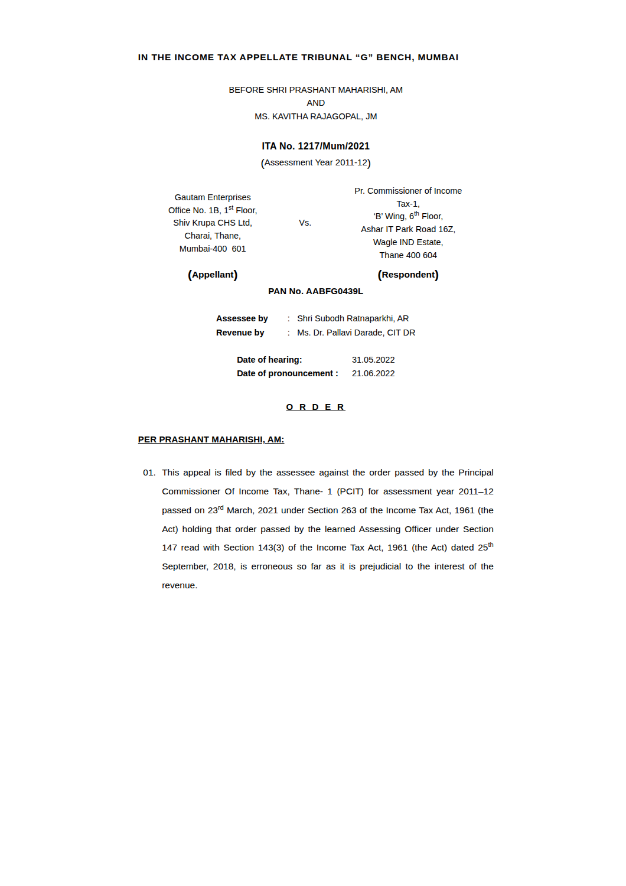IN THE INCOME TAX APPELLATE TRIBUNAL “G” BENCH, MUMBAI
BEFORE SHRI PRASHANT MAHARISHI, AM AND MS. KAVITHA RAJAGOPAL, JM
ITA No. 1217/Mum/2021
(Assessment Year 2011-12)
| Gautam Enterprises Office No. 1B, 1 st Floor, Shiv Krupa CHS Ltd, Charai, Thane, Mumbai-400 601 | Vs. | Pr. Commissioner of Income Tax-1, ‘B’ Wing, 6 th Floor, Ashar IT Park Road 16Z, Wagle IND Estate, Thane 400 604 |
| ( Appellant ) | | ( Respondent ) |
PAN No. AABFG0439L
| Assessee by | : | Shri Subodh Ratnaparkhi, AR |
| Revenue by | : | Ms. Dr. Pallavi Darade, CIT DR |
| Date of hearing: | 31.05.2022 |
| Date of pronouncement : | 21.06.2022 |
O R D E R
PER PRASHANT MAHARISHI, AM:
01.
This appeal is filed by the assessee against the order passed by the Principal Commissioner Of Income Tax, Thane- 1 (PCIT) for assessment year 2011–12 passed on 23rd March, 2021 under Section 263 of the Income Tax Act, 1961 (the Act) holding that order passed by the learned Assessing Officer under Section 147 read with Section 143(3) of the Income Tax Act, 1961 (the Act) dated 25th September, 2018, is erroneous so far as it is prejudicial to the interest of the revenue.